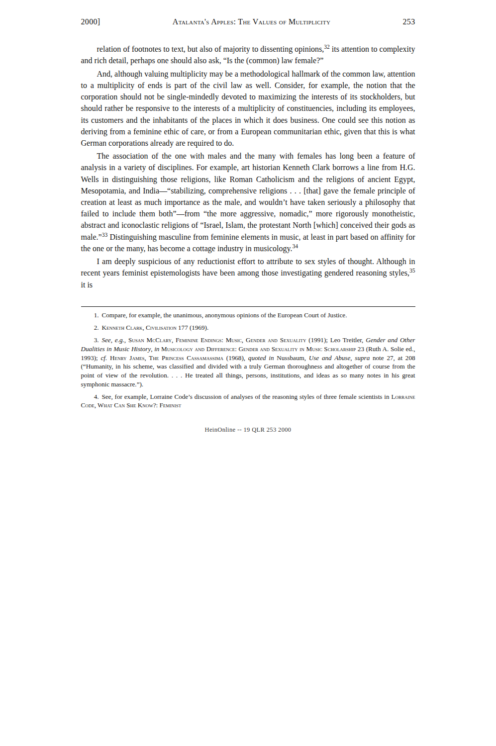2000] Atalanta's Apples: The Values of Multiplicity 253
relation of footnotes to text, but also of majority to dissenting opinions,32 its attention to complexity and rich detail, perhaps one should also ask, “Is the (common) law female?”
And, although valuing multiplicity may be a methodological hallmark of the common law, attention to a multiplicity of ends is part of the civil law as well. Consider, for example, the notion that the corporation should not be single-mindedly devoted to maximizing the interests of its stockholders, but should rather be responsive to the interests of a multiplicity of constituencies, including its employees, its customers and the inhabitants of the places in which it does business. One could see this notion as deriving from a feminine ethic of care, or from a European communitarian ethic, given that this is what German corporations already are required to do.
The association of the one with males and the many with females has long been a feature of analysis in a variety of disciplines. For example, art historian Kenneth Clark borrows a line from H.G. Wells in distinguishing those religions, like Roman Catholicism and the religions of ancient Egypt, Mesopotamia, and India—“stabilizing, comprehensive religions . . . [that] gave the female principle of creation at least as much importance as the male, and wouldn’t have taken seriously a philosophy that failed to include them both”—from “the more aggressive, nomadic,” more rigorously monotheistic, abstract and iconoclastic religions of “Israel, Islam, the protestant North [which] conceived their gods as male.”33 Distinguishing masculine from feminine elements in music, at least in part based on affinity for the one or the many, has become a cottage industry in musicology.34
I am deeply suspicious of any reductionist effort to attribute to sex styles of thought. Although in recent years feminist epistemologists have been among those investigating gendered reasoning styles,35 it is
Compare, for example, the unanimous, anonymous opinions of the European Court of Justice.
Kenneth Clark, Civilisation 177 (1969).
See, e.g., Susan McClary, Feminine Endings: Music, Gender and Sexuality (1991); Leo Treitler, Gender and Other Dualities in Music History, in Musicology and Difference: Gender and Sexuality in Music Scholarship 23 (Ruth A. Solie ed., 1993); cf. Henry James, The Princess Cassamassima (1968), quoted in Nussbaum, Use and Abuse, supra note 27, at 208 (“Humanity, in his scheme, was classified and divided with a truly German thoroughness and altogether of course from the point of view of the revolution. . . . He treated all things, persons, institutions, and ideas as so many notes in his great symphonic massacre.”).
See, for example, Lorraine Code’s discussion of analyses of the reasoning styles of three female scientists in Lorraine Code, What Can She Know?: Feminist
HeinOnline -- 19 QLR 253 2000